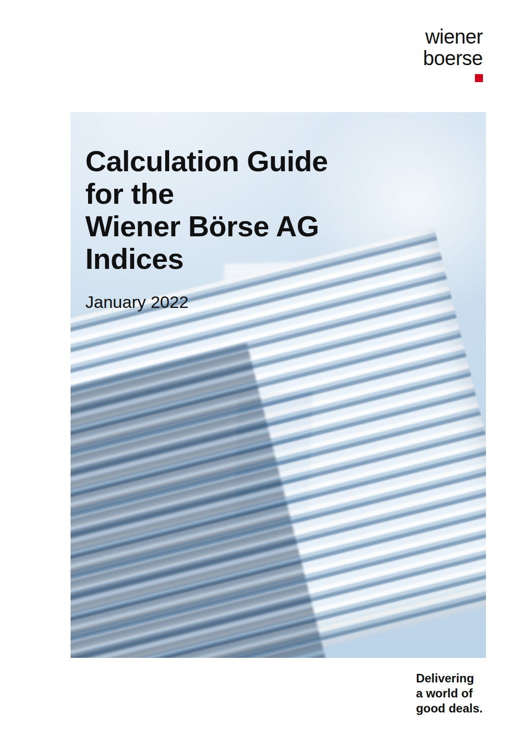wiener boerse
Calculation Guide
for the
Wiener Börse AG
Indices
January 2022
Delivering
a world of
good deals.
Cover of the Calculation Guide for the Wiener Börse AG Indices, dated January 2022, published by Wiener Börse. Tagline: Delivering a world of good deals.